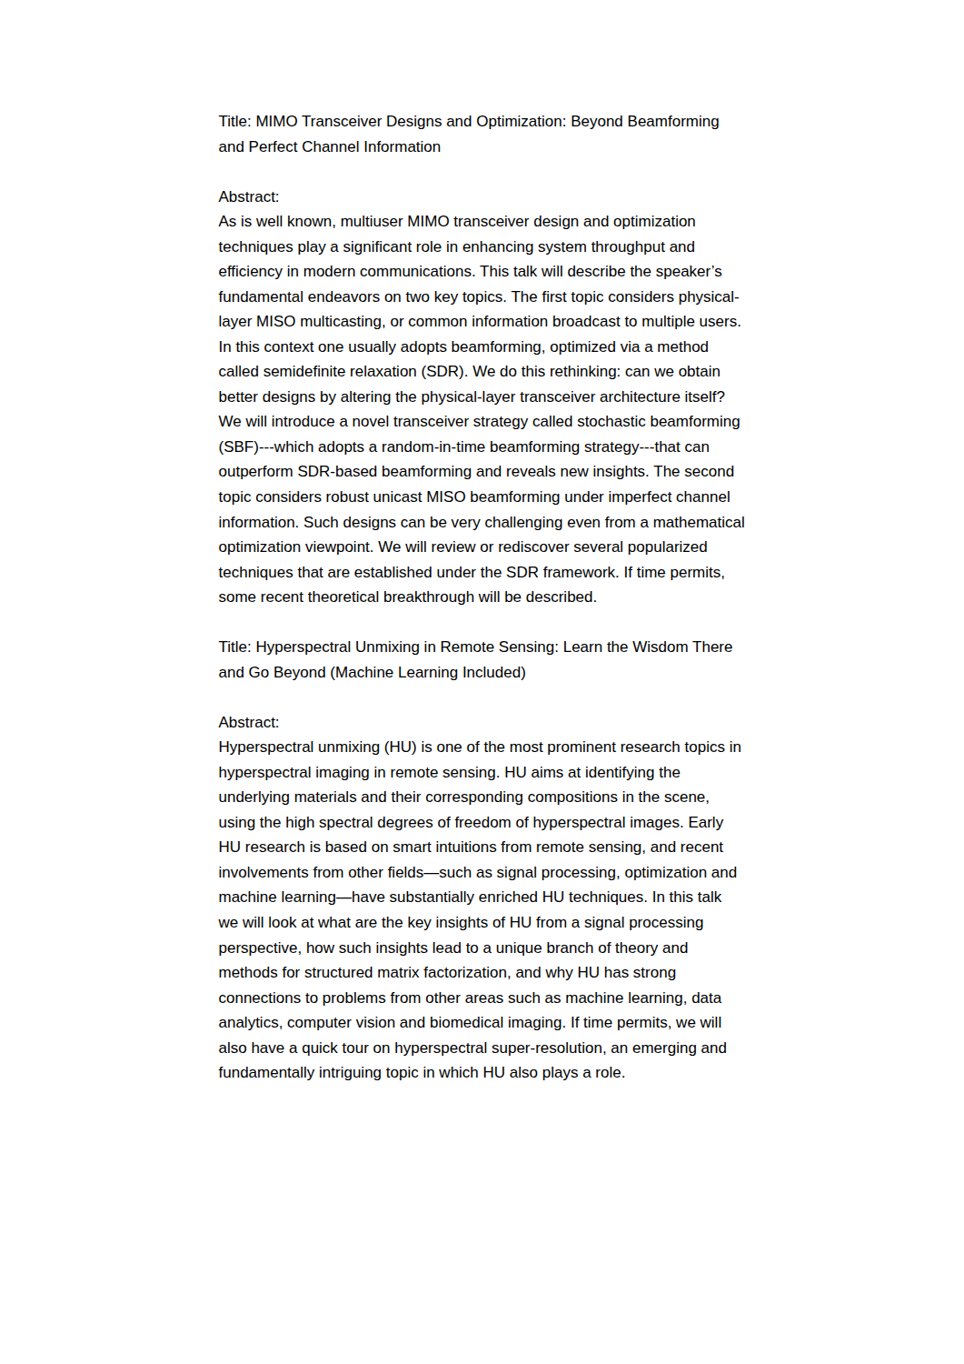Title: MIMO Transceiver Designs and Optimization: Beyond Beamforming and Perfect Channel Information
Abstract:
As is well known, multiuser MIMO transceiver design and optimization techniques play a significant role in enhancing system throughput and efficiency in modern communications. This talk will describe the speaker’s fundamental endeavors on two key topics. The first topic considers physical-layer MISO multicasting, or common information broadcast to multiple users. In this context one usually adopts beamforming, optimized via a method called semidefinite relaxation (SDR). We do this rethinking: can we obtain better designs by altering the physical-layer transceiver architecture itself? We will introduce a novel transceiver strategy called stochastic beamforming (SBF)---which adopts a random-in-time beamforming strategy---that can outperform SDR-based beamforming and reveals new insights. The second topic considers robust unicast MISO beamforming under imperfect channel information. Such designs can be very challenging even from a mathematical optimization viewpoint. We will review or rediscover several popularized techniques that are established under the SDR framework. If time permits, some recent theoretical breakthrough will be described.
Title: Hyperspectral Unmixing in Remote Sensing: Learn the Wisdom There and Go Beyond (Machine Learning Included)
Abstract:
Hyperspectral unmixing (HU) is one of the most prominent research topics in hyperspectral imaging in remote sensing. HU aims at identifying the underlying materials and their corresponding compositions in the scene, using the high spectral degrees of freedom of hyperspectral images. Early HU research is based on smart intuitions from remote sensing, and recent involvements from other fields—such as signal processing, optimization and machine learning—have substantially enriched HU techniques. In this talk we will look at what are the key insights of HU from a signal processing perspective, how such insights lead to a unique branch of theory and methods for structured matrix factorization, and why HU has strong connections to problems from other areas such as machine learning, data analytics, computer vision and biomedical imaging. If time permits, we will also have a quick tour on hyperspectral super-resolution, an emerging and fundamentally intriguing topic in which HU also plays a role.